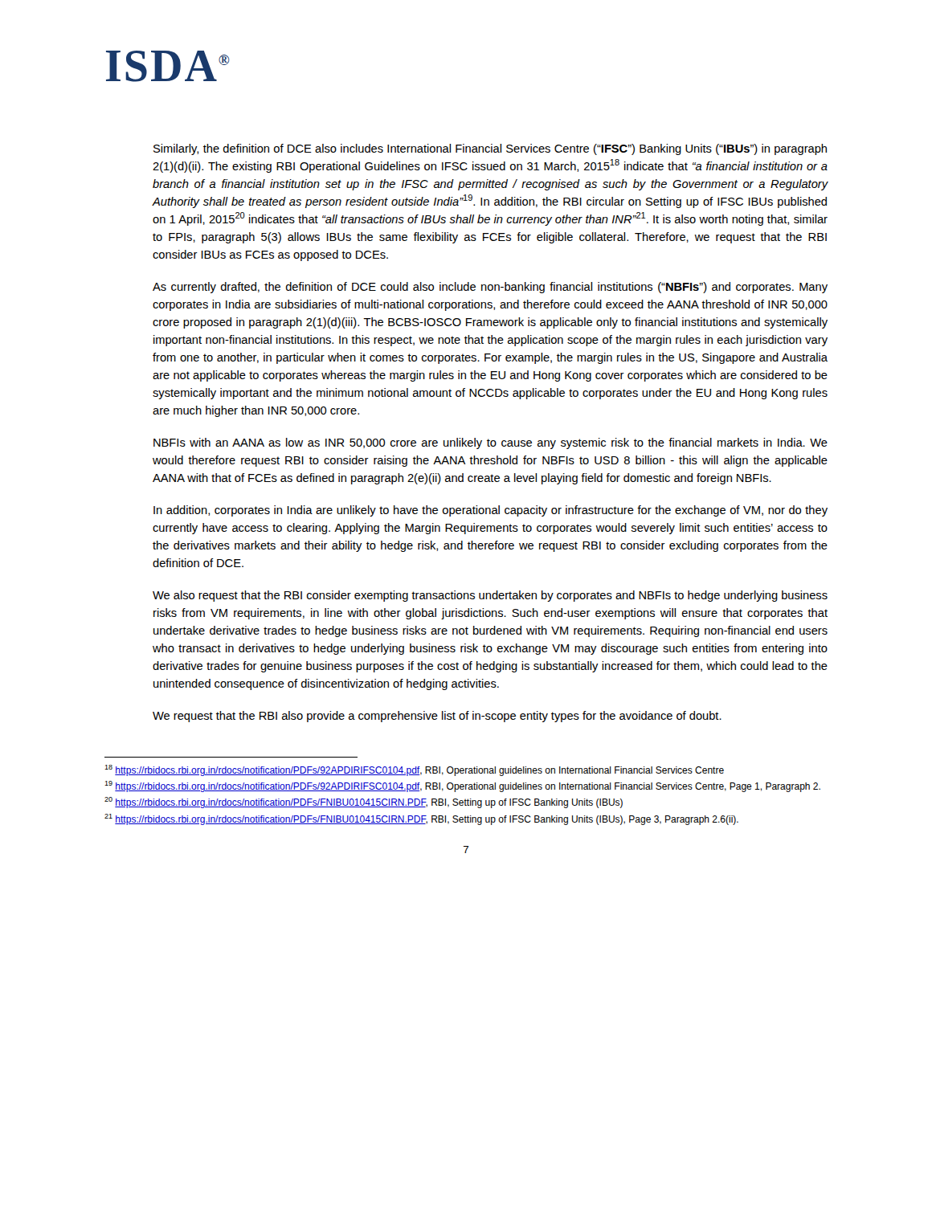ISDA®
Similarly, the definition of DCE also includes International Financial Services Centre (“IFSC”) Banking Units (“IBUs”) in paragraph 2(1)(d)(ii). The existing RBI Operational Guidelines on IFSC issued on 31 March, 201518 indicate that “a financial institution or a branch of a financial institution set up in the IFSC and permitted / recognised as such by the Government or a Regulatory Authority shall be treated as person resident outside India”19. In addition, the RBI circular on Setting up of IFSC IBUs published on 1 April, 201520 indicates that “all transactions of IBUs shall be in currency other than INR”21. It is also worth noting that, similar to FPIs, paragraph 5(3) allows IBUs the same flexibility as FCEs for eligible collateral. Therefore, we request that the RBI consider IBUs as FCEs as opposed to DCEs.
As currently drafted, the definition of DCE could also include non-banking financial institutions (“NBFIs”) and corporates. Many corporates in India are subsidiaries of multi-national corporations, and therefore could exceed the AANA threshold of INR 50,000 crore proposed in paragraph 2(1)(d)(iii). The BCBS-IOSCO Framework is applicable only to financial institutions and systemically important non-financial institutions. In this respect, we note that the application scope of the margin rules in each jurisdiction vary from one to another, in particular when it comes to corporates. For example, the margin rules in the US, Singapore and Australia are not applicable to corporates whereas the margin rules in the EU and Hong Kong cover corporates which are considered to be systemically important and the minimum notional amount of NCCDs applicable to corporates under the EU and Hong Kong rules are much higher than INR 50,000 crore.
NBFIs with an AANA as low as INR 50,000 crore are unlikely to cause any systemic risk to the financial markets in India. We would therefore request RBI to consider raising the AANA threshold for NBFIs to USD 8 billion - this will align the applicable AANA with that of FCEs as defined in paragraph 2(e)(ii) and create a level playing field for domestic and foreign NBFIs.
In addition, corporates in India are unlikely to have the operational capacity or infrastructure for the exchange of VM, nor do they currently have access to clearing. Applying the Margin Requirements to corporates would severely limit such entities’ access to the derivatives markets and their ability to hedge risk, and therefore we request RBI to consider excluding corporates from the definition of DCE.
We also request that the RBI consider exempting transactions undertaken by corporates and NBFIs to hedge underlying business risks from VM requirements, in line with other global jurisdictions. Such end-user exemptions will ensure that corporates that undertake derivative trades to hedge business risks are not burdened with VM requirements. Requiring non-financial end users who transact in derivatives to hedge underlying business risk to exchange VM may discourage such entities from entering into derivative trades for genuine business purposes if the cost of hedging is substantially increased for them, which could lead to the unintended consequence of disincentivization of hedging activities.
We request that the RBI also provide a comprehensive list of in-scope entity types for the avoidance of doubt.
18 https://rbidocs.rbi.org.in/rdocs/notification/PDFs/92APDIRIFSC0104.pdf, RBI, Operational guidelines on International Financial Services Centre
19 https://rbidocs.rbi.org.in/rdocs/notification/PDFs/92APDIRIFSC0104.pdf, RBI, Operational guidelines on International Financial Services Centre, Page 1, Paragraph 2.
20 https://rbidocs.rbi.org.in/rdocs/notification/PDFs/FNIBU010415CIRN.PDF, RBI, Setting up of IFSC Banking Units (IBUs)
21 https://rbidocs.rbi.org.in/rdocs/notification/PDFs/FNIBU010415CIRN.PDF, RBI, Setting up of IFSC Banking Units (IBUs), Page 3, Paragraph 2.6(ii).
7